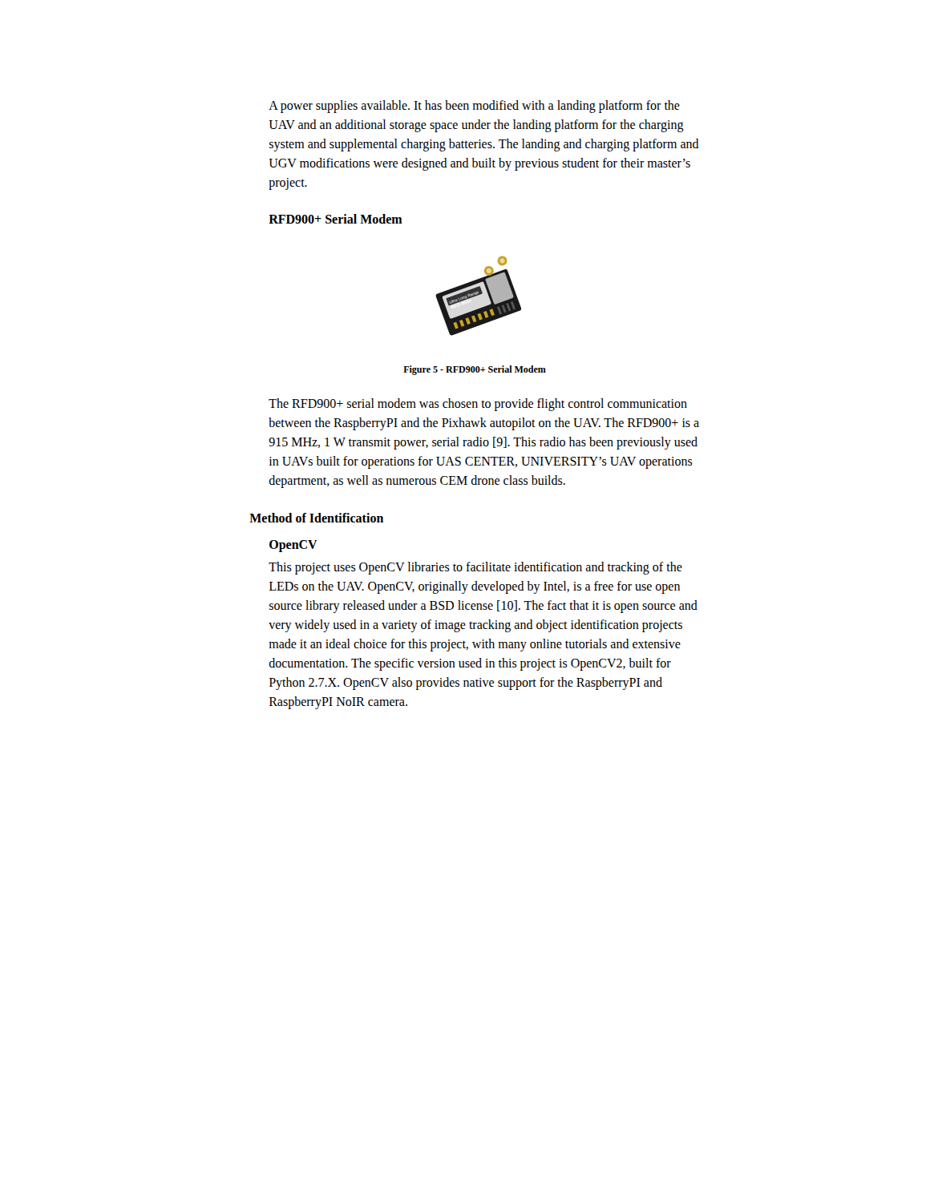A power supplies available. It has been modified with a landing platform for the UAV and an additional storage space under the landing platform for the charging system and supplemental charging batteries. The landing and charging platform and UGV modifications were designed and built by previous student for their master’s project.
RFD900+ Serial Modem
Figure 5 - RFD900+ Serial Modem
The RFD900+ serial modem was chosen to provide flight control communication between the RaspberryPI and the Pixhawk autopilot on the UAV. The RFD900+ is a 915 MHz, 1 W transmit power, serial radio [9]. This radio has been previously used in UAVs built for operations for UAS CENTER, UNIVERSITY’s UAV operations department, as well as numerous CEM drone class builds.
Method of Identification
OpenCV
This project uses OpenCV libraries to facilitate identification and tracking of the LEDs on the UAV. OpenCV, originally developed by Intel, is a free for use open source library released under a BSD license [10]. The fact that it is open source and very widely used in a variety of image tracking and object identification projects made it an ideal choice for this project, with many online tutorials and extensive documentation. The specific version used in this project is OpenCV2, built for Python 2.7.X. OpenCV also provides native support for the RaspberryPI and RaspberryPI NoIR camera.